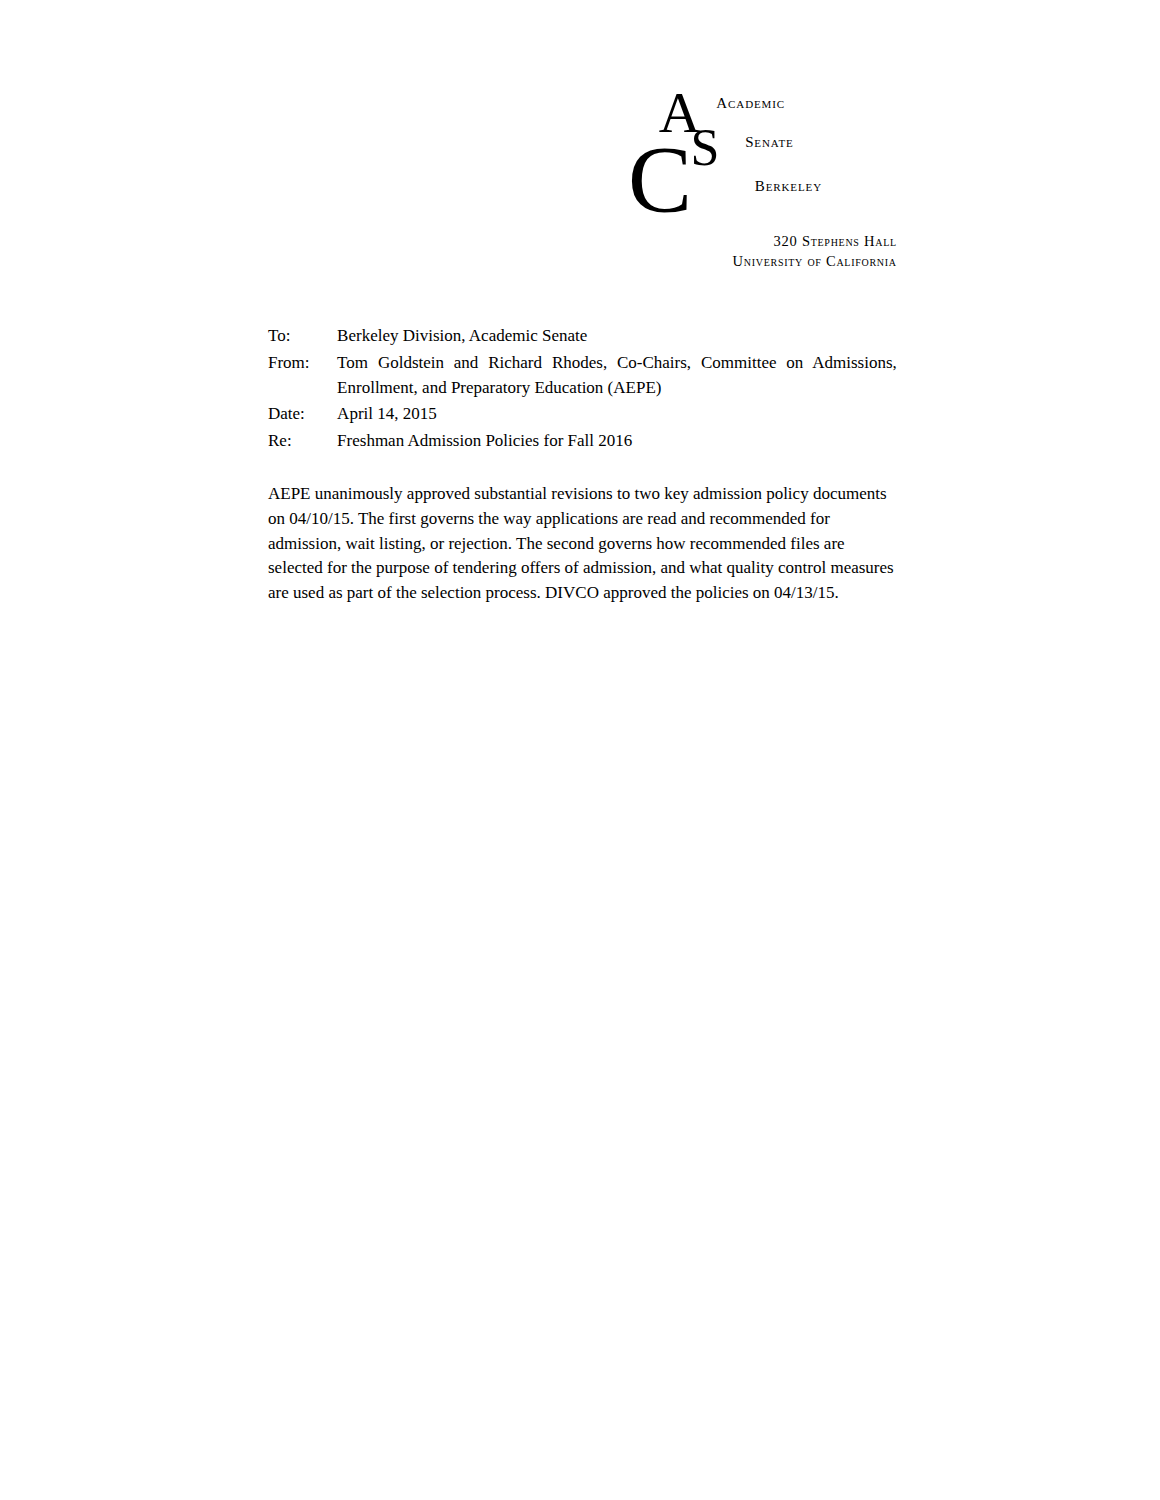A S C Academic Senate Berkeley
320 Stephens Hall
University of California
| To: | Berkeley Division, Academic Senate |
| From: | Tom Goldstein and Richard Rhodes, Co-Chairs, Committee on Admissions, Enrollment, and Preparatory Education (AEPE) |
| Date: | April 14, 2015 |
| Re: | Freshman Admission Policies for Fall 2016 |
AEPE unanimously approved substantial revisions to two key admission policy documents on 04/10/15. The first governs the way applications are read and recommended for admission, wait listing, or rejection. The second governs how recommended files are selected for the purpose of tendering offers of admission, and what quality control measures are used as part of the selection process. DIVCO approved the policies on 04/13/15.